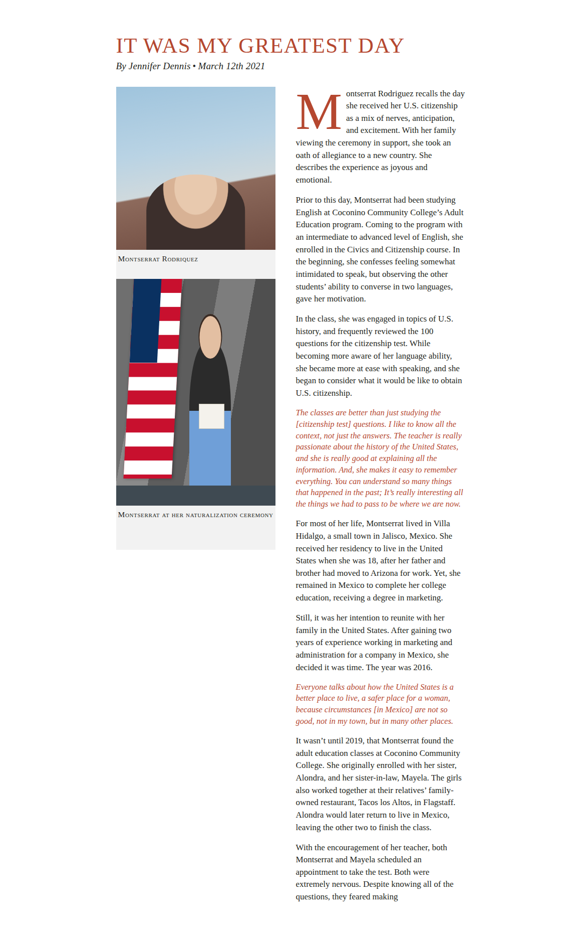It Was My Greatest Day
By Jennifer Dennis•March 12th 2021
Montserrat Rodriquez
Montserrat at her naturalization ceremony
Montserrat Rodriguez recalls the day she received her U.S. citizenship as a mix of nerves, anticipation, and excitement. With her family viewing the ceremony in support, she took an oath of allegiance to a new country. She describes the experience as joyous and emotional.
Prior to this day, Montserrat had been studying English at Coconino Community College’s Adult Education program. Coming to the program with an intermediate to advanced level of English, she enrolled in the Civics and Citizenship course. In the beginning, she confesses feeling somewhat intimidated to speak, but observing the other students’ ability to converse in two languages, gave her motivation.
In the class, she was engaged in topics of U.S. history, and frequently reviewed the 100 questions for the citizenship test. While becoming more aware of her language ability, she became more at ease with speaking, and she began to consider what it would be like to obtain U.S. citizenship.
The classes are better than just studying the [citizenship test] questions. I like to know all the context, not just the answers. The teacher is really passionate about the history of the United States, and she is really good at explaining all the information. And, she makes it easy to remember everything. You can understand so many things that happened in the past; It’s really interesting all the things we had to pass to be where we are now.
For most of her life, Montserrat lived in Villa Hidalgo, a small town in Jalisco, Mexico. She received her residency to live in the United States when she was 18, after her father and brother had moved to Arizona for work. Yet, she remained in Mexico to complete her college education, receiving a degree in marketing.
Still, it was her intention to reunite with her family in the United States. After gaining two years of experience working in marketing and administration for a company in Mexico, she decided it was time. The year was 2016.
Everyone talks about how the United States is a better place to live, a safer place for a woman, because circumstances [in Mexico] are not so good, not in my town, but in many other places.
It wasn’t until 2019, that Montserrat found the adult education classes at Coconino Community College. She originally enrolled with her sister, Alondra, and her sister-in-law, Mayela. The girls also worked together at their relatives’ family-owned restaurant, Tacos los Altos, in Flagstaff. Alondra would later return to live in Mexico, leaving the other two to finish the class.
With the encouragement of her teacher, both Montserrat and Mayela scheduled an appointment to take the test. Both were extremely nervous. Despite knowing all of the questions, they feared making